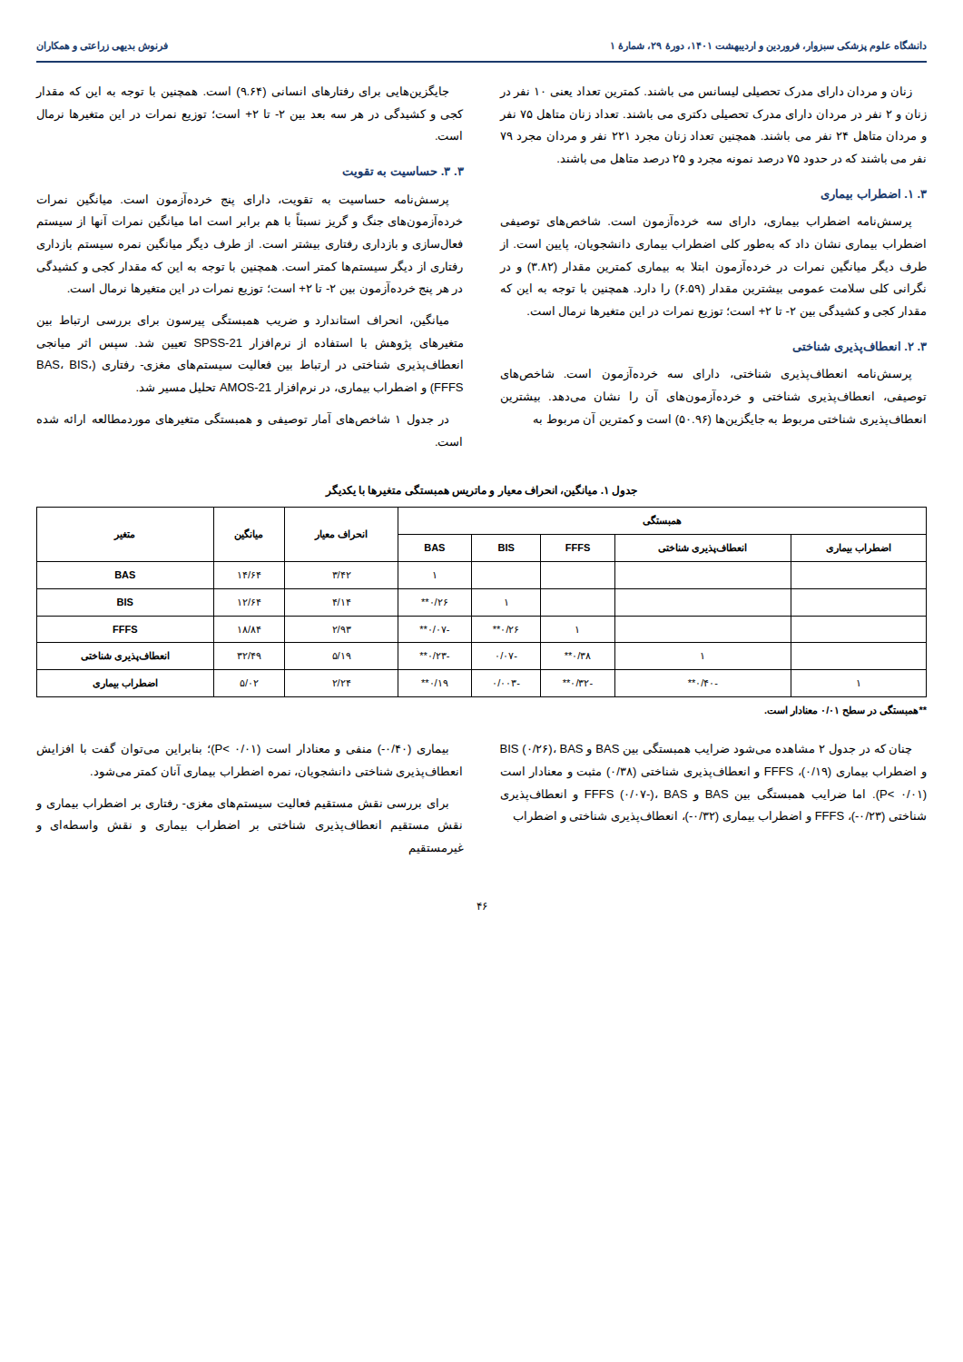دانشگاه علوم پزشکی سبزوار، فروردین و اردیبهشت ۱۴۰۱، دورۀ ۲۹، شمارۀ ۱
فرنوش بدیهی زراعتی و همکاران
زنان و مردان دارای مدرک تحصیلی لیسانس می باشند. کمترین تعداد یعنی ۱۰ نفر در زنان و ۲ نفر در مردان دارای مدرک تحصیلی دکتری می باشند. تعداد زنان متاهل ۷۵ نفر و مردان متاهل ۲۴ نفر می باشند. همچنین تعداد زنان مجرد ۲۲۱ نفر و مردان مجرد ۷۹ نفر می باشند که در حدود ۷۵ درصد نمونه مجرد و ۲۵ درصد متاهل می باشند.
۳. ۱. اضطراب بیماری
پرسش‌نامه اضطراب بیماری، دارای سه خرده‌آزمون است. شاخص‌های توصیفی اضطراب بیماری نشان داد که به‌طور کلی اضطراب بیماری دانشجویان، پایین است. از طرف دیگر میانگین نمرات در خرده‌آزمون ابتلا به بیماری کمترین مقدار (۳.۸۲) و در نگرانی کلی سلامت عمومی بیشترین مقدار (۶.۵۹) را دارد. همچنین با توجه به این که مقدار کجی و کشیدگی بین ۲- تا ۲+ است؛ توزیع نمرات در این متغیرها نرمال است.
۳. ۲. انعطاف‌پذیری شناختی
پرسش‌نامه انعطاف‌پذیری شناختی، دارای سه خرده‌آزمون است. شاخص‌های توصیفی، انعطاف‌پذیری شناختی و خرده‌آزمون‌های آن را نشان می‌دهد. بیشترین انعطاف‌پذیری شناختی مربوط به جایگزین‌ها (۵۰.۹۶) است و کمترین آن مربوط به
جایگزین‌هایی برای رفتارهای انسانی (۹.۶۴) است. همچنین با توجه به این که مقدار کجی و کشیدگی در هر سه بعد بین ۲- تا ۲+ است؛ توزیع نمرات در این متغیرها نرمال است.
۳. ۳. حساسیت به تقویت
پرسش‌نامه حساسیت به تقویت، دارای پنج خرده‌آزمون است. میانگین نمرات خرده‌آزمون‌های جنگ و گریز نسبتاً با هم برابر است اما میانگین نمرات آنها از سیستم فعال‌سازی و بازداری رفتاری بیشتر است. از طرف دیگر میانگین نمره سیستم بازداری رفتاری از دیگر سیستم‌ها کمتر است. همچنین با توجه به این که مقدار کجی و کشیدگی در هر پنج خرده‌آزمون بین ۲- تا ۲+ است؛ توزیع نمرات در این متغیرها نرمال است.
میانگین، انحراف استاندارد و ضریب همبستگی پیرسون برای بررسی ارتباط بین متغیرهای پژوهش با استفاده از نرم‌افزار SPSS-21 تعیین شد. سپس اثر میانجی انعطاف‌پذیری شناختی در ارتباط بین فعالیت سیستم‌های مغزی- رفتاری (BAS، BIS، FFFS) و اضطراب بیماری، در نرم‌افزار AMOS-21 تحلیل مسیر شد.
در جدول ۱ شاخص‌های آمار توصیفی و همبستگی متغیرهای موردمطالعه ارائه شده است.
جدول ۱. میانگین، انحراف معیار و ماتریس همبستگی متغیرها با یکدیگر
| همبستگی | انحراف معیار | میانگین | متغیر |
| --- | --- | --- | --- |
| اضطراب بیماری | انعطاف‌پذیری شناختی | FFFS | BIS | BAS |
| | | | | ۱ | ۳/۴۲ | ۱۴/۶۴ | BAS |
| | | | ۱ | ۰/۲۶** | ۴/۱۴ | ۱۲/۶۴ | BIS |
| | | ۱ | ۰/۲۶** | -۰/۰۷** | ۲/۹۳ | ۱۸/۸۴ | FFFS |
| | ۱ | ۰/۳۸** | -۰/۰۷ | -۰/۲۳** | ۵/۱۹ | ۳۲/۴۹ | انعطاف‌پذیری شناختی |
| ۱ | -۰/۴۰** | -۰/۳۲** | -۰/۰۰۳ | ۰/۱۹** | ۲/۲۴ | ۵/۰۲ | اضطراب بیماری |
**همبستگی در سطح ۰/۰۱ معنادار است.
چنان که در جدول ۲ مشاهده می‌شود ضرایب همبستگی بین BAS و BIS (۰/۲۶)، BAS و اضطراب بیماری (۰/۱۹)، FFFS و انعطاف‌پذیری شناختی (۰/۳۸) مثبت و معنادار است (۰/۰۱ >P). اما ضرایب همبستگی بین BAS و FFFS (۰/۰۷-)، BAS و انعطاف‌پذیری شناختی (۰/۲۳-)، FFFS و اضطراب بیماری (۰/۳۲-)، انعطاف‌پذیری شناختی و اضطراب
بیماری (۰/۴۰-) منفی و معنادار است (۰/۰۱ >P)؛ بنابراین می‌توان گفت با افزایش انعطاف‌پذیری شناختی دانشجویان، نمره اضطراب بیماری آنان کمتر می‌شود.
برای بررسی نقش مستقیم فعالیت سیستم‌های مغزی- رفتاری بر اضطراب بیماری و نقش مستقیم انعطاف‌پذیری شناختی بر اضطراب بیماری و نقش واسطه‌ای و غیرمستقیم
۴۶